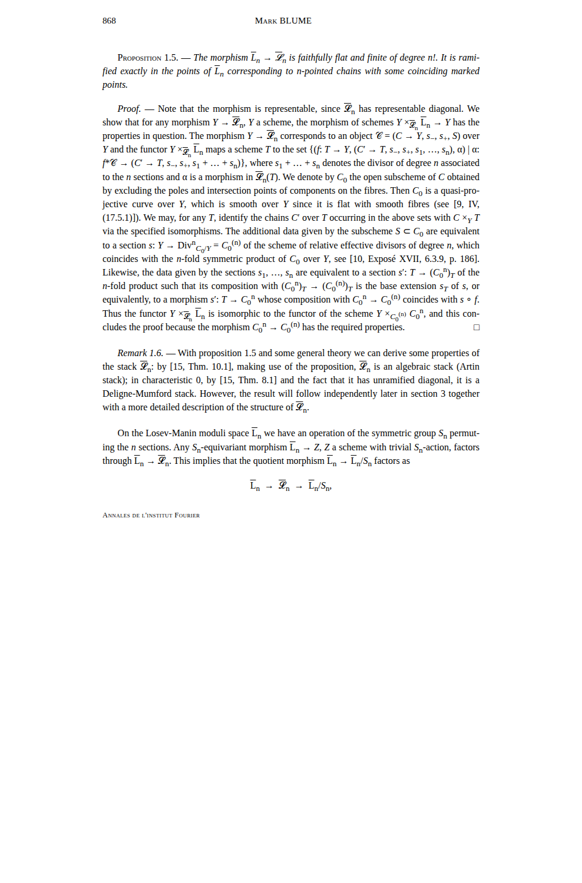868 Mark BLUME
Proposition 1.5. — The morphism Ln → 𝓛n is faithfully flat and finite of degree n!. It is ramified exactly in the points of Ln corresponding to n-pointed chains with some coinciding marked points.
Proof. — Note that the morphism is representable, since 𝓛n has representable diagonal. We show that for any morphism Y → 𝓛n, Y a scheme, the morphism of schemes Y ×𝓛n Ln → Y has the properties in question. The morphism Y → 𝓛n corresponds to an object 𝒞 = (C → Y, s−, s+, S) over Y and the functor Y ×𝓛n Ln maps a scheme T to the set {(f: T → Y, (C′ → T, s−, s+, s1, …, sn), α) | α: f*𝒞 → (C′ → T, s−, s+, s1 + … + sn)}, where s1 + … + sn denotes the divisor of degree n associated to the n sections and α is a morphism in 𝓛n(T). We denote by C0 the open subscheme of C obtained by excluding the poles and intersection points of components on the fibres. Then C0 is a quasi-projective curve over Y, which is smooth over Y since it is flat with smooth fibres (see [9, IV, (17.5.1)]). We may, for any T, identify the chains C′ over T occurring in the above sets with C ×Y T via the specified isomorphisms. The additional data given by the subscheme S ⊂ C0 are equivalent to a section s: Y → DivnC0/Y = C0(n) of the scheme of relative effective divisors of degree n, which coincides with the n-fold symmetric product of C0 over Y, see [10, Exposé XVII, 6.3.9, p. 186]. Likewise, the data given by the sections s1, …, sn are equivalent to a section s′: T → (C0n)T of the n-fold product such that its composition with (C0n)T → (C0(n))T is the base extension sT of s, or equivalently, to a morphism s′: T → C0n whose composition with C0n → C0(n) coincides with s ∘ f. Thus the functor Y ×𝓛n Ln is isomorphic to the functor of the scheme Y ×C0(n) C0n, and this concludes the proof because the morphism C0n → C0(n) has the required properties. □
Remark 1.6. — With proposition 1.5 and some general theory we can derive some properties of the stack 𝓛n: by [15, Thm. 10.1], making use of the proposition, 𝓛n is an algebraic stack (Artin stack); in characteristic 0, by [15, Thm. 8.1] and the fact that it has unramified diagonal, it is a Deligne-Mumford stack. However, the result will follow independently later in section 3 together with a more detailed description of the structure of 𝓛n.
On the Losev-Manin moduli space Ln we have an operation of the symmetric group Sn permuting the n sections. Any Sn-equivariant morphism Ln → Z, Z a scheme with trivial Sn-action, factors through Ln → 𝓛n. This implies that the quotient morphism Ln → Ln/Sn factors as
Ln → 𝓛n → Ln/Sn,
Annales de l'institut Fourier